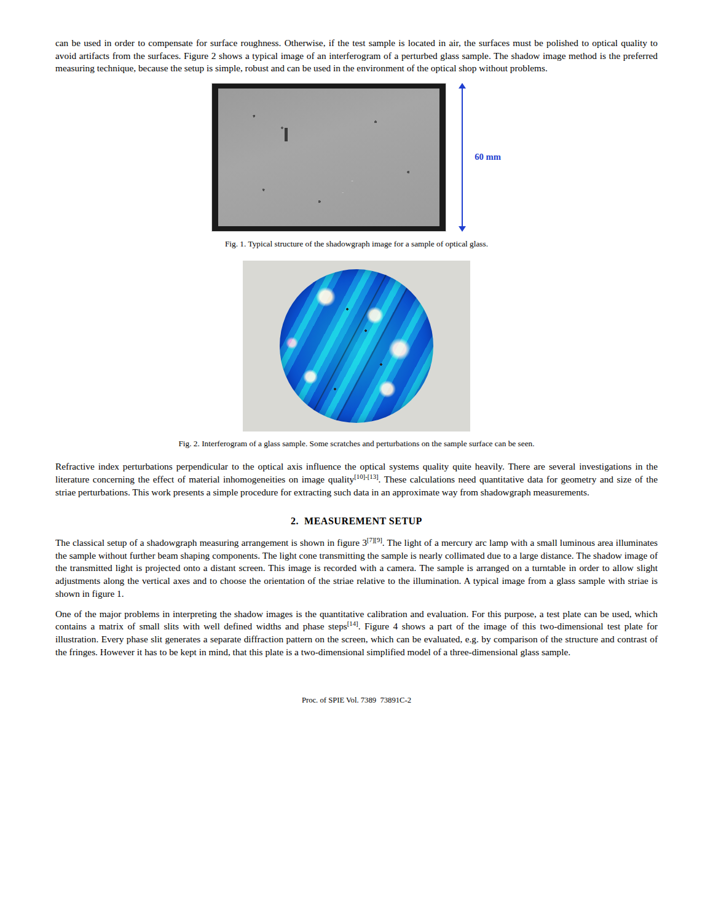can be used in order to compensate for surface roughness. Otherwise, if the test sample is located in air, the surfaces must be polished to optical quality to avoid artifacts from the surfaces. Figure 2 shows a typical image of an interferogram of a perturbed glass sample. The shadow image method is the preferred measuring technique, because the setup is simple, robust and can be used in the environment of the optical shop without problems.
60 mm
Fig. 1. Typical structure of the shadowgraph image for a sample of optical glass.
Fig. 2. Interferogram of a glass sample. Some scratches and perturbations on the sample surface can be seen.
Refractive index perturbations perpendicular to the optical axis influence the optical systems quality quite heavily. There are several investigations in the literature concerning the effect of material inhomogeneities on image quality[10]-[13]. These calculations need quantitative data for geometry and size of the striae perturbations. This work presents a simple procedure for extracting such data in an approximate way from shadowgraph measurements.
2. MEASUREMENT SETUP
The classical setup of a shadowgraph measuring arrangement is shown in figure 3[7][9]. The light of a mercury arc lamp with a small luminous area illuminates the sample without further beam shaping components. The light cone transmitting the sample is nearly collimated due to a large distance. The shadow image of the transmitted light is projected onto a distant screen. This image is recorded with a camera. The sample is arranged on a turntable in order to allow slight adjustments along the vertical axes and to choose the orientation of the striae relative to the illumination. A typical image from a glass sample with striae is shown in figure 1.
One of the major problems in interpreting the shadow images is the quantitative calibration and evaluation. For this purpose, a test plate can be used, which contains a matrix of small slits with well defined widths and phase steps[14]. Figure 4 shows a part of the image of this two-dimensional test plate for illustration. Every phase slit generates a separate diffraction pattern on the screen, which can be evaluated, e.g. by comparison of the structure and contrast of the fringes. However it has to be kept in mind, that this plate is a two-dimensional simplified model of a three-dimensional glass sample.
Proc. of SPIE Vol. 7389 73891C-2